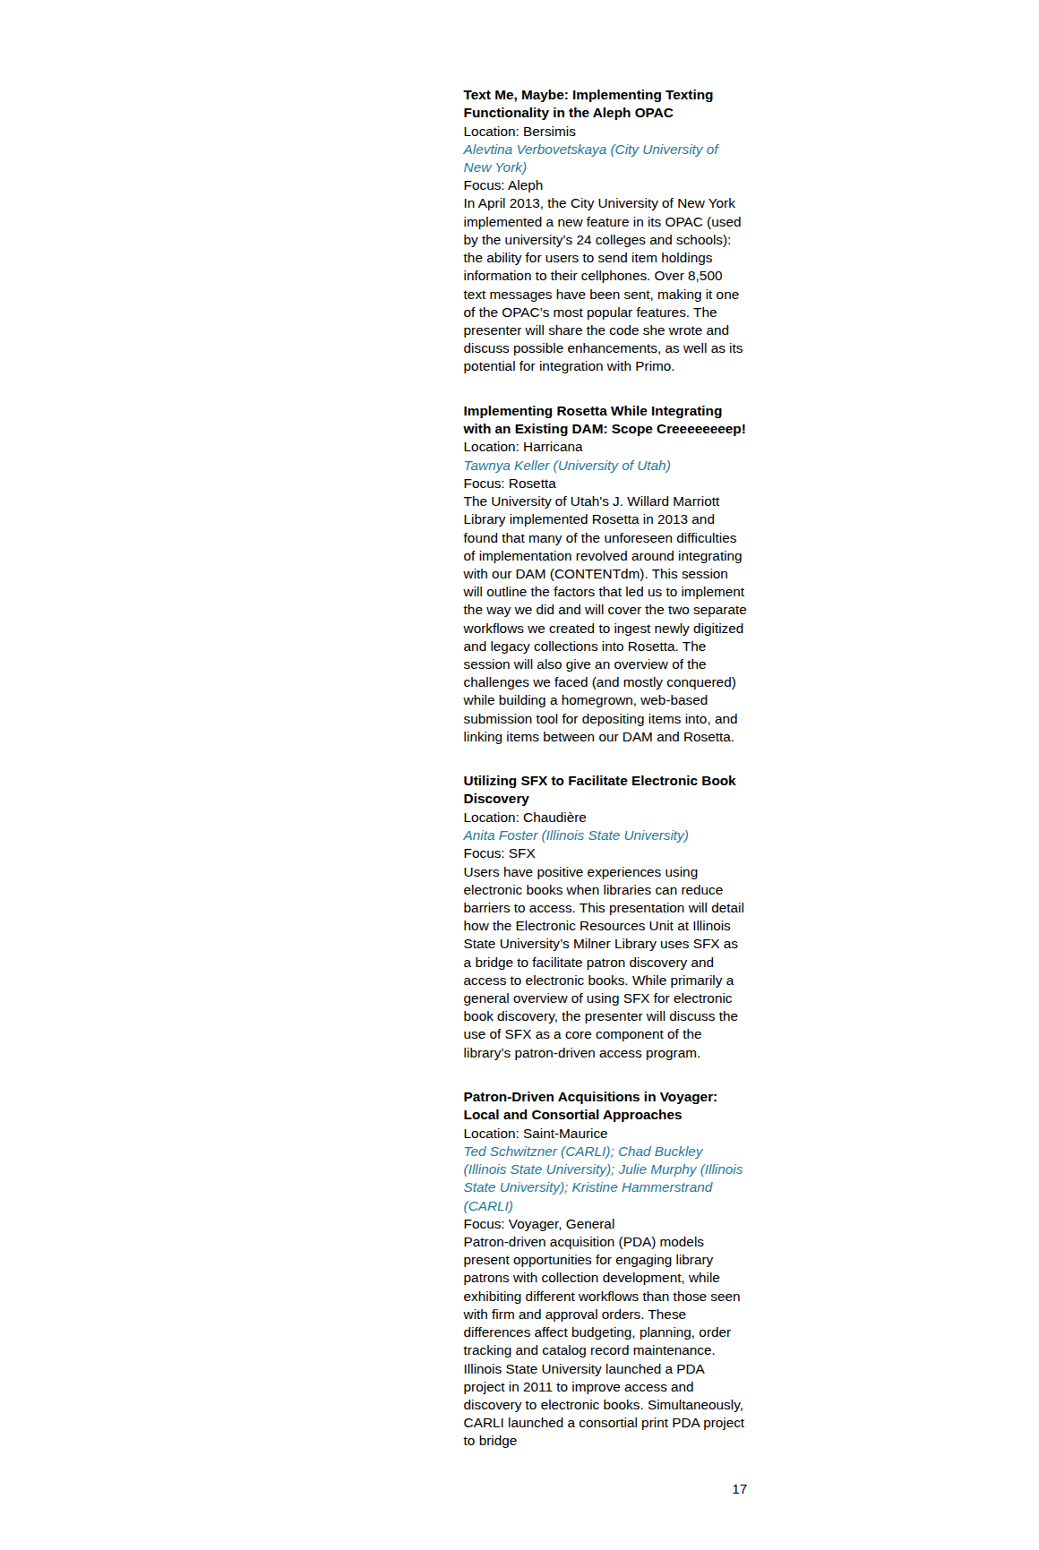Text Me, Maybe: Implementing Texting Functionality in the Aleph OPAC
Location: Bersimis
Alevtina Verbovetskaya (City University of New York)
Focus: Aleph
In April 2013, the City University of New York implemented a new feature in its OPAC (used by the university’s 24 colleges and schools): the ability for users to send item holdings information to their cellphones. Over 8,500 text messages have been sent, making it one of the OPAC’s most popular features. The presenter will share the code she wrote and discuss possible enhancements, as well as its potential for integration with Primo.
Implementing Rosetta While Integrating with an Existing DAM: Scope Creeeeeeeep!
Location: Harricana
Tawnya Keller (University of Utah)
Focus: Rosetta
The University of Utah's J. Willard Marriott Library implemented Rosetta in 2013 and found that many of the unforeseen difficulties of implementation revolved around integrating with our DAM (CONTENTdm). This session will outline the factors that led us to implement the way we did and will cover the two separate workflows we created to ingest newly digitized and legacy collections into Rosetta. The session will also give an overview of the challenges we faced (and mostly conquered) while building a homegrown, web-based submission tool for depositing items into, and linking items between our DAM and Rosetta.
Utilizing SFX to Facilitate Electronic Book Discovery
Location: Chaudière
Anita Foster (Illinois State University)
Focus: SFX
Users have positive experiences using electronic books when libraries can reduce barriers to access. This presentation will detail how the Electronic Resources Unit at Illinois State University’s Milner Library uses SFX as a bridge to facilitate patron discovery and access to electronic books. While primarily a general overview of using SFX for electronic book discovery, the presenter will discuss the use of SFX as a core component of the library’s patron-driven access program.
Patron-Driven Acquisitions in Voyager: Local and Consortial Approaches
Location: Saint-Maurice
Ted Schwitzner (CARLI); Chad Buckley (Illinois State University); Julie Murphy (Illinois State University); Kristine Hammerstrand (CARLI)
Focus: Voyager, General
Patron-driven acquisition (PDA) models present opportunities for engaging library patrons with collection development, while exhibiting different workflows than those seen with firm and approval orders. These differences affect budgeting, planning, order tracking and catalog record maintenance. Illinois State University launched a PDA project in 2011 to improve access and discovery to electronic books. Simultaneously, CARLI launched a consortial print PDA project to bridge
17